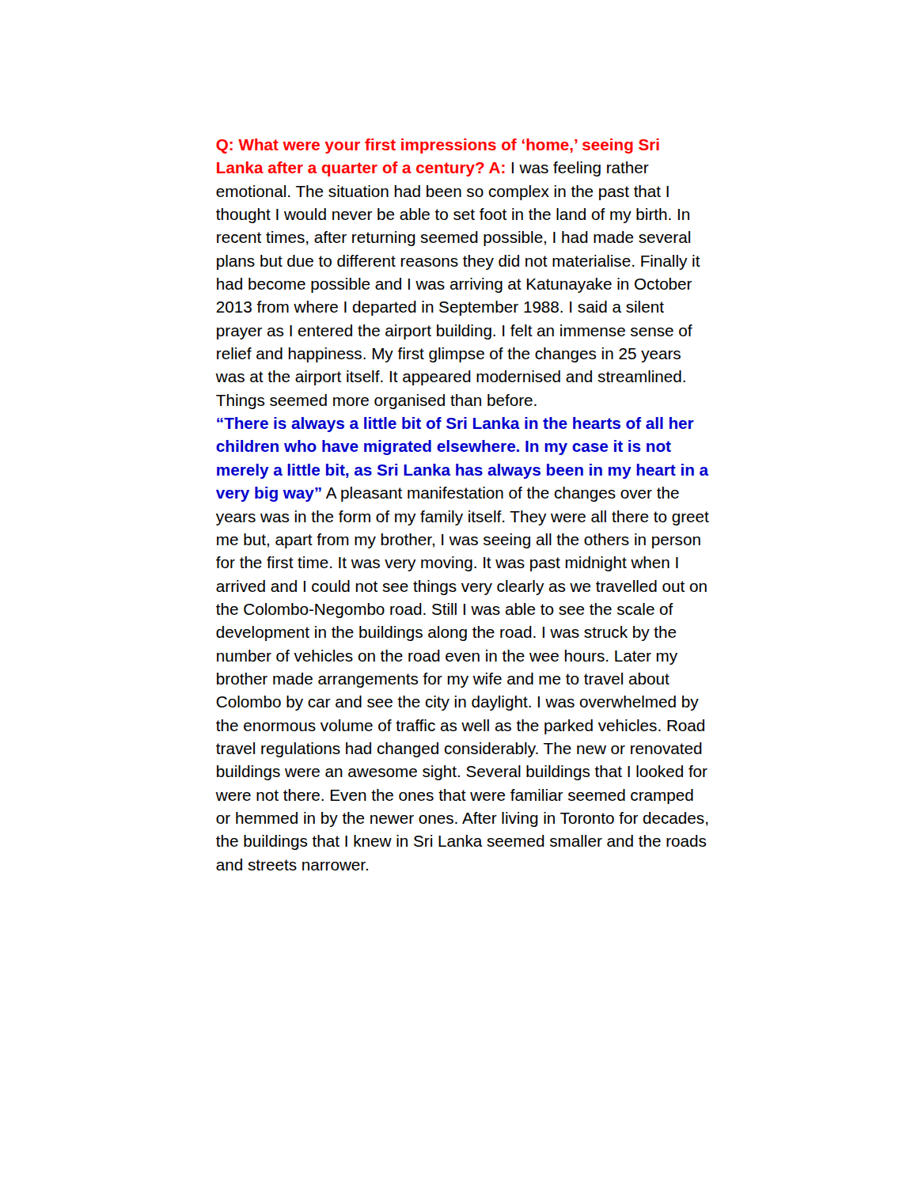Q: What were your first impressions of ‘home,’ seeing Sri Lanka after a quarter of a century? A: I was feeling rather emotional. The situation had been so complex in the past that I thought I would never be able to set foot in the land of my birth. In recent times, after returning seemed possible, I had made several plans but due to different reasons they did not materialise. Finally it had become possible and I was arriving at Katunayake in October 2013 from where I departed in September 1988. I said a silent prayer as I entered the airport building. I felt an immense sense of relief and happiness. My first glimpse of the changes in 25 years was at the airport itself. It appeared modernised and streamlined. Things seemed more organised than before.
“There is always a little bit of Sri Lanka in the hearts of all her children who have migrated elsewhere. In my case it is not merely a little bit, as Sri Lanka has always been in my heart in a very big way” A pleasant manifestation of the changes over the years was in the form of my family itself. They were all there to greet me but, apart from my brother, I was seeing all the others in person for the first time. It was very moving. It was past midnight when I arrived and I could not see things very clearly as we travelled out on the Colombo-Negombo road. Still I was able to see the scale of development in the buildings along the road. I was struck by the number of vehicles on the road even in the wee hours. Later my brother made arrangements for my wife and me to travel about Colombo by car and see the city in daylight. I was overwhelmed by the enormous volume of traffic as well as the parked vehicles. Road travel regulations had changed considerably. The new or renovated buildings were an awesome sight. Several buildings that I looked for were not there. Even the ones that were familiar seemed cramped or hemmed in by the newer ones. After living in Toronto for decades, the buildings that I knew in Sri Lanka seemed smaller and the roads and streets narrower.